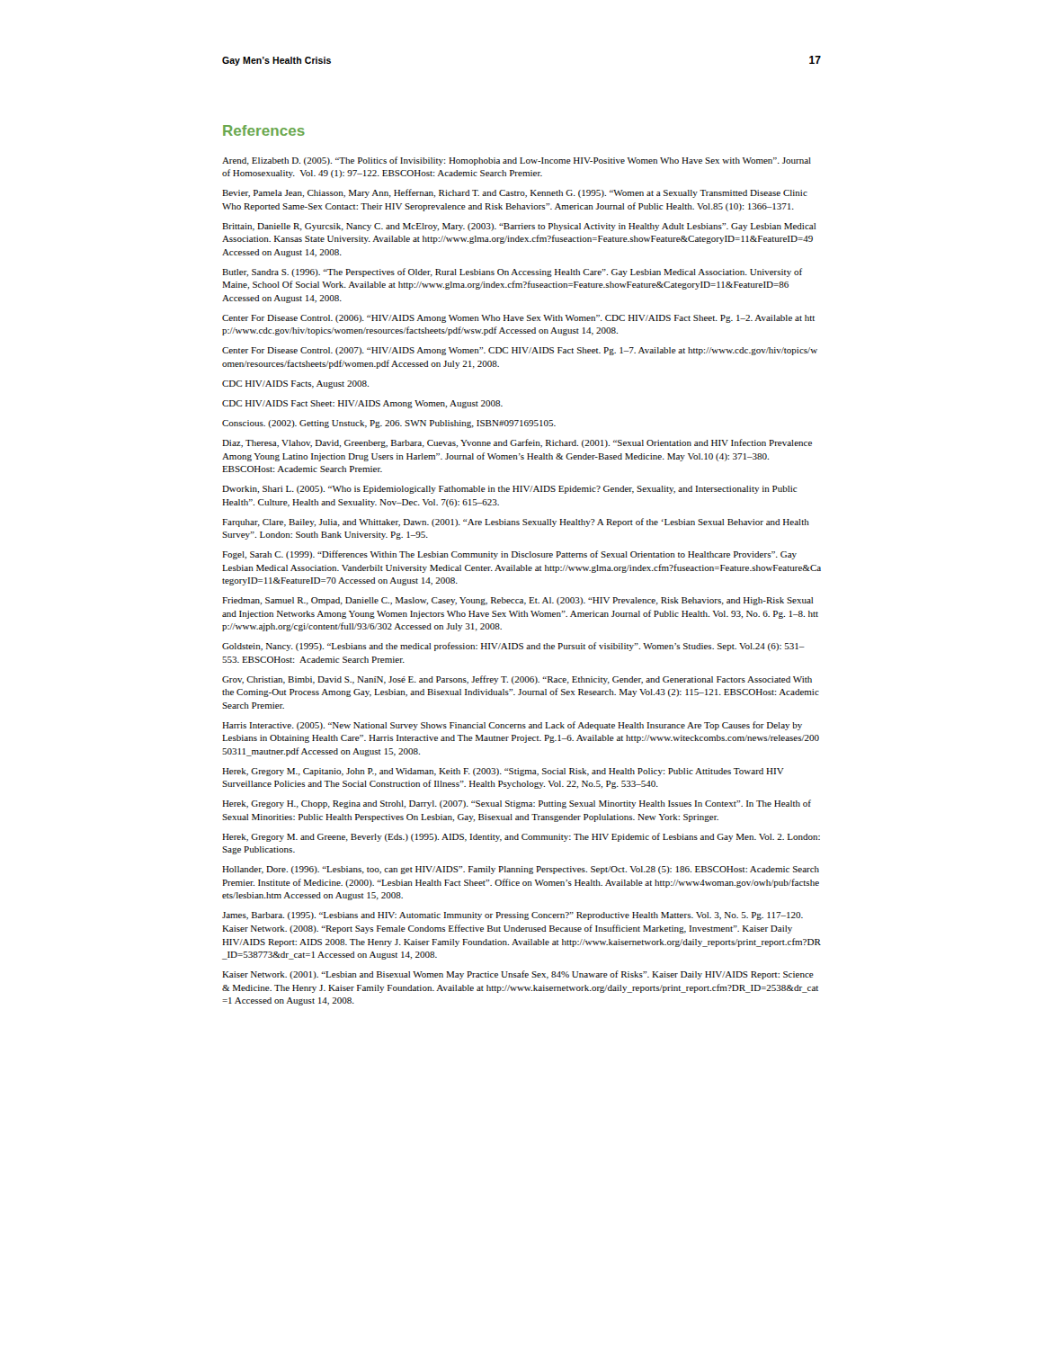Gay Men’s Health Crisis 17
References
Arend, Elizabeth D. (2005). “The Politics of Invisibility: Homophobia and Low-Income HIV-Positive Women Who Have Sex with Women”. Journal of Homosexuality. Vol. 49 (1): 97–122. EBSCOHost: Academic Search Premier.
Bevier, Pamela Jean, Chiasson, Mary Ann, Heffernan, Richard T. and Castro, Kenneth G. (1995). “Women at a Sexually Transmitted Disease Clinic Who Reported Same-Sex Contact: Their HIV Seroprevalence and Risk Behaviors”. American Journal of Public Health. Vol.85 (10): 1366–1371.
Brittain, Danielle R, Gyurcsik, Nancy C. and McElroy, Mary. (2003). “Barriers to Physical Activity in Healthy Adult Lesbians”. Gay Lesbian Medical Association. Kansas State University. Available at http://www.glma.org/index.cfm?fuseaction=Feature.showFeature&CategoryID=11&FeatureID=49 Accessed on August 14, 2008.
Butler, Sandra S. (1996). “The Perspectives of Older, Rural Lesbians On Accessing Health Care”. Gay Lesbian Medical Association. University of Maine, School Of Social Work. Available at http://www.glma.org/index.cfm?fuseaction=Feature.showFeature&CategoryID=11&FeatureID=86 Accessed on August 14, 2008.
Center For Disease Control. (2006). “HIV/AIDS Among Women Who Have Sex With Women”. CDC HIV/AIDS Fact Sheet. Pg. 1–2. Available at http://www.cdc.gov/hiv/topics/women/resources/factsheets/pdf/wsw.pdf Accessed on August 14, 2008.
Center For Disease Control. (2007). “HIV/AIDS Among Women”. CDC HIV/AIDS Fact Sheet. Pg. 1–7. Available at http://www.cdc.gov/hiv/topics/women/resources/factsheets/pdf/women.pdf Accessed on July 21, 2008.
CDC HIV/AIDS Facts, August 2008.
CDC HIV/AIDS Fact Sheet: HIV/AIDS Among Women, August 2008.
Conscious. (2002). Getting Unstuck, Pg. 206. SWN Publishing, ISBN#0971695105.
Diaz, Theresa, Vlahov, David, Greenberg, Barbara, Cuevas, Yvonne and Garfein, Richard. (2001). “Sexual Orientation and HIV Infection Prevalence Among Young Latino Injection Drug Users in Harlem”. Journal of Women’s Health & Gender-Based Medicine. May Vol.10 (4): 371–380. EBSCOHost: Academic Search Premier.
Dworkin, Shari L. (2005). “Who is Epidemiologically Fathomable in the HIV/AIDS Epidemic? Gender, Sexuality, and Intersectionality in Public Health”. Culture, Health and Sexuality. Nov–Dec. Vol. 7(6): 615–623.
Farquhar, Clare, Bailey, Julia, and Whittaker, Dawn. (2001). “Are Lesbians Sexually Healthy? A Report of the ‘Lesbian Sexual Behavior and Health Survey”. London: South Bank University. Pg. 1–95.
Fogel, Sarah C. (1999). “Differences Within The Lesbian Community in Disclosure Patterns of Sexual Orientation to Healthcare Providers”. Gay Lesbian Medical Association. Vanderbilt University Medical Center. Available at http://www.glma.org/index.cfm?fuseaction=Feature.showFeature&CategoryID=11&FeatureID=70 Accessed on August 14, 2008.
Friedman, Samuel R., Ompad, Danielle C., Maslow, Casey, Young, Rebecca, Et. Al. (2003). “HIV Prevalence, Risk Behaviors, and High-Risk Sexual and Injection Networks Among Young Women Injectors Who Have Sex With Women”. American Journal of Public Health. Vol. 93, No. 6. Pg. 1–8. http://www.ajph.org/cgi/content/full/93/6/302 Accessed on July 31, 2008.
Goldstein, Nancy. (1995). “Lesbians and the medical profession: HIV/AIDS and the Pursuit of visibility”. Women’s Studies. Sept. Vol.24 (6): 531–553. EBSCOHost: Academic Search Premier.
Grov, Christian, Bimbi, David S., NaníN, José E. and Parsons, Jeffrey T. (2006). “Race, Ethnicity, Gender, and Generational Factors Associated With the Coming-Out Process Among Gay, Lesbian, and Bisexual Individuals”. Journal of Sex Research. May Vol.43 (2): 115–121. EBSCOHost: Academic Search Premier.
Harris Interactive. (2005). “New National Survey Shows Financial Concerns and Lack of Adequate Health Insurance Are Top Causes for Delay by Lesbians in Obtaining Health Care”. Harris Interactive and The Mautner Project. Pg.1–6. Available at http://www.witeckcombs.com/news/releases/20050311_mautner.pdf Accessed on August 15, 2008.
Herek, Gregory M., Capitanio, John P., and Widaman, Keith F. (2003). “Stigma, Social Risk, and Health Policy: Public Attitudes Toward HIV Surveillance Policies and The Social Construction of Illness”. Health Psychology. Vol. 22, No.5, Pg. 533–540.
Herek, Gregory H., Chopp, Regina and Strohl, Darryl. (2007). “Sexual Stigma: Putting Sexual Minortity Health Issues In Context”. In The Health of Sexual Minorities: Public Health Perspectives On Lesbian, Gay, Bisexual and Transgender Poplulations. New York: Springer.
Herek, Gregory M. and Greene, Beverly (Eds.) (1995). AIDS, Identity, and Community: The HIV Epidemic of Lesbians and Gay Men. Vol. 2. London: Sage Publications.
Hollander, Dore. (1996). “Lesbians, too, can get HIV/AIDS”. Family Planning Perspectives. Sept/Oct. Vol.28 (5): 186. EBSCOHost: Academic Search Premier. Institute of Medicine. (2000). “Lesbian Health Fact Sheet”. Office on Women’s Health. Available at http://www4woman.gov/owh/pub/factsheets/lesbian.htm Accessed on August 15, 2008.
James, Barbara. (1995). “Lesbians and HIV: Automatic Immunity or Pressing Concern?” Reproductive Health Matters. Vol. 3, No. 5. Pg. 117–120. Kaiser Network. (2008). “Report Says Female Condoms Effective But Underused Because of Insufficient Marketing, Investment”. Kaiser Daily HIV/AIDS Report: AIDS 2008. The Henry J. Kaiser Family Foundation. Available at http://www.kaisernetwork.org/daily_reports/print_report.cfm?DR_ID=538773&dr_cat=1 Accessed on August 14, 2008.
Kaiser Network. (2001). “Lesbian and Bisexual Women May Practice Unsafe Sex, 84% Unaware of Risks”. Kaiser Daily HIV/AIDS Report: Science & Medicine. The Henry J. Kaiser Family Foundation. Available at http://www.kaisernetwork.org/daily_reports/print_report.cfm?DR_ID=2538&dr_cat=1 Accessed on August 14, 2008.